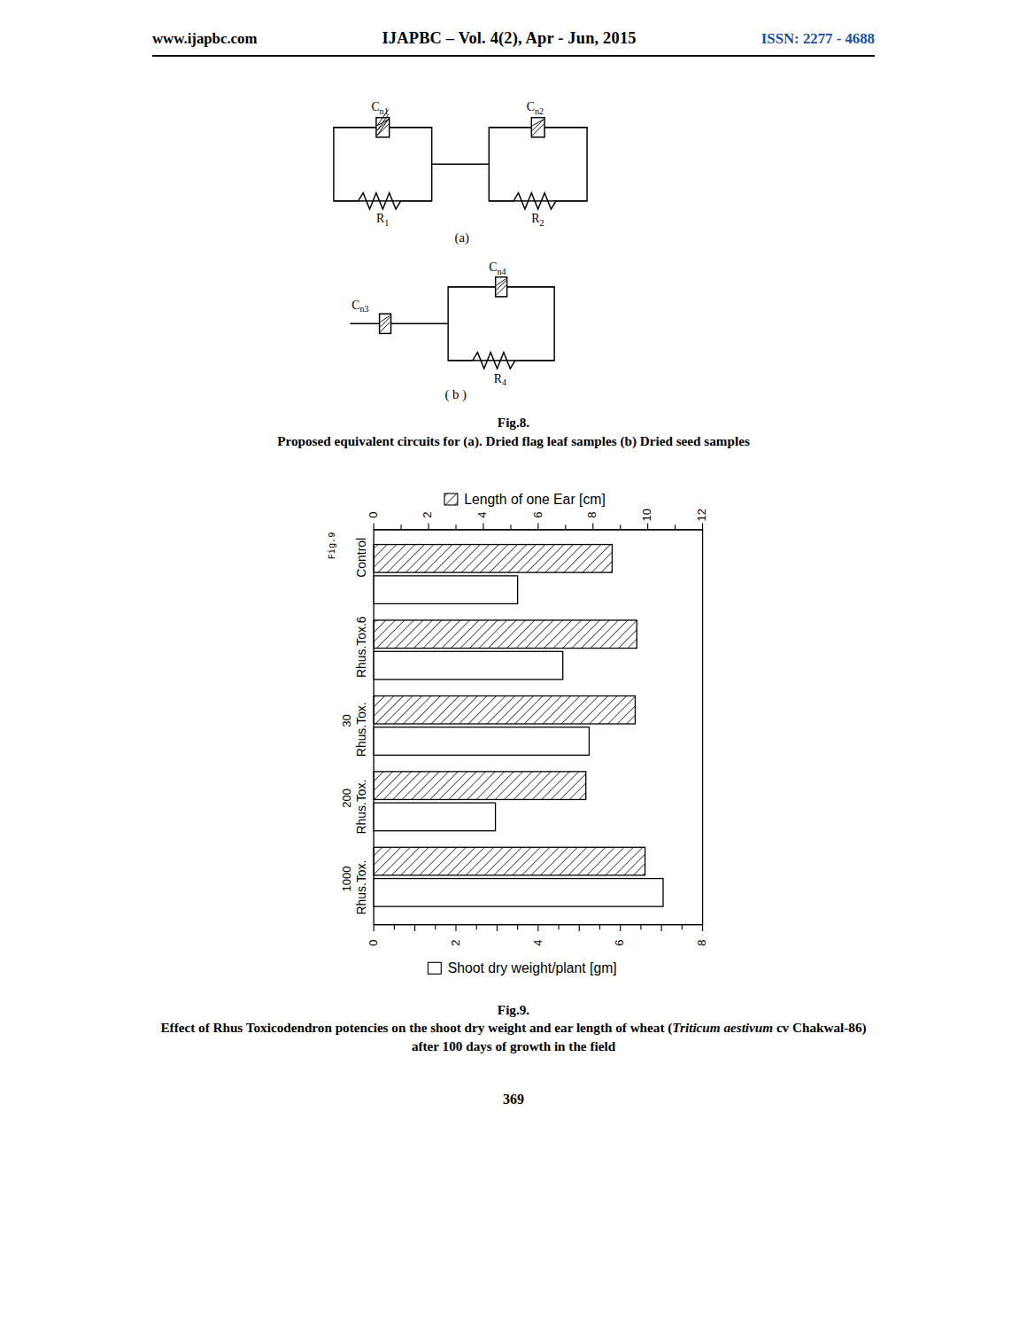www.ijapbc.com IJAPBC – Vol. 4(2), Apr - Jun, 2015 ISSN: 2277 - 4688
Proposed equivalent circuits Two circuit diagrams: (a) two parallel capacitor-resistor blocks Cn1/R1 and Cn2/R2 connected in series; (b) capacitor Cn3 in series with a parallel block of Cn4 and R4. Cn1 Cn2 R1 R2 (a) Cn3 Cn4 R4 ( b )
Fig.8. Proposed equivalent circuits for (a). Dried flag leaf samples (b) Dried seed samples
Effect of Rhus Toxicodendron potencies on shoot dry weight and ear length of wheat Rotated horizontal bar chart. Top axis: Length of one Ear (cm), 0 to 12. Bottom axis: Shoot dry weight per plant (gm), 0 to 8. Groups: Control, Rhus.Tox.6, Rhus.Tox.30, Rhus.Tox.200, Rhus.Tox.1000. Each group has a hatched bar (ear length) and an open bar (shoot dry weight). 0 2 4 6 8 10 12 0 2 4 6 8 Length of one Ear [cm] Shoot dry weight/plant [gm] Control Rhus.Tox.6 Rhus.Tox. 30 Rhus.Tox. 200 Rhus.Tox. 1000 Fig.9
Fig.9. Effect of Rhus Toxicodendron potencies on the shoot dry weight and ear length of wheat (Triticum aestivum cv Chakwal-86) after 100 days of growth in the field
369